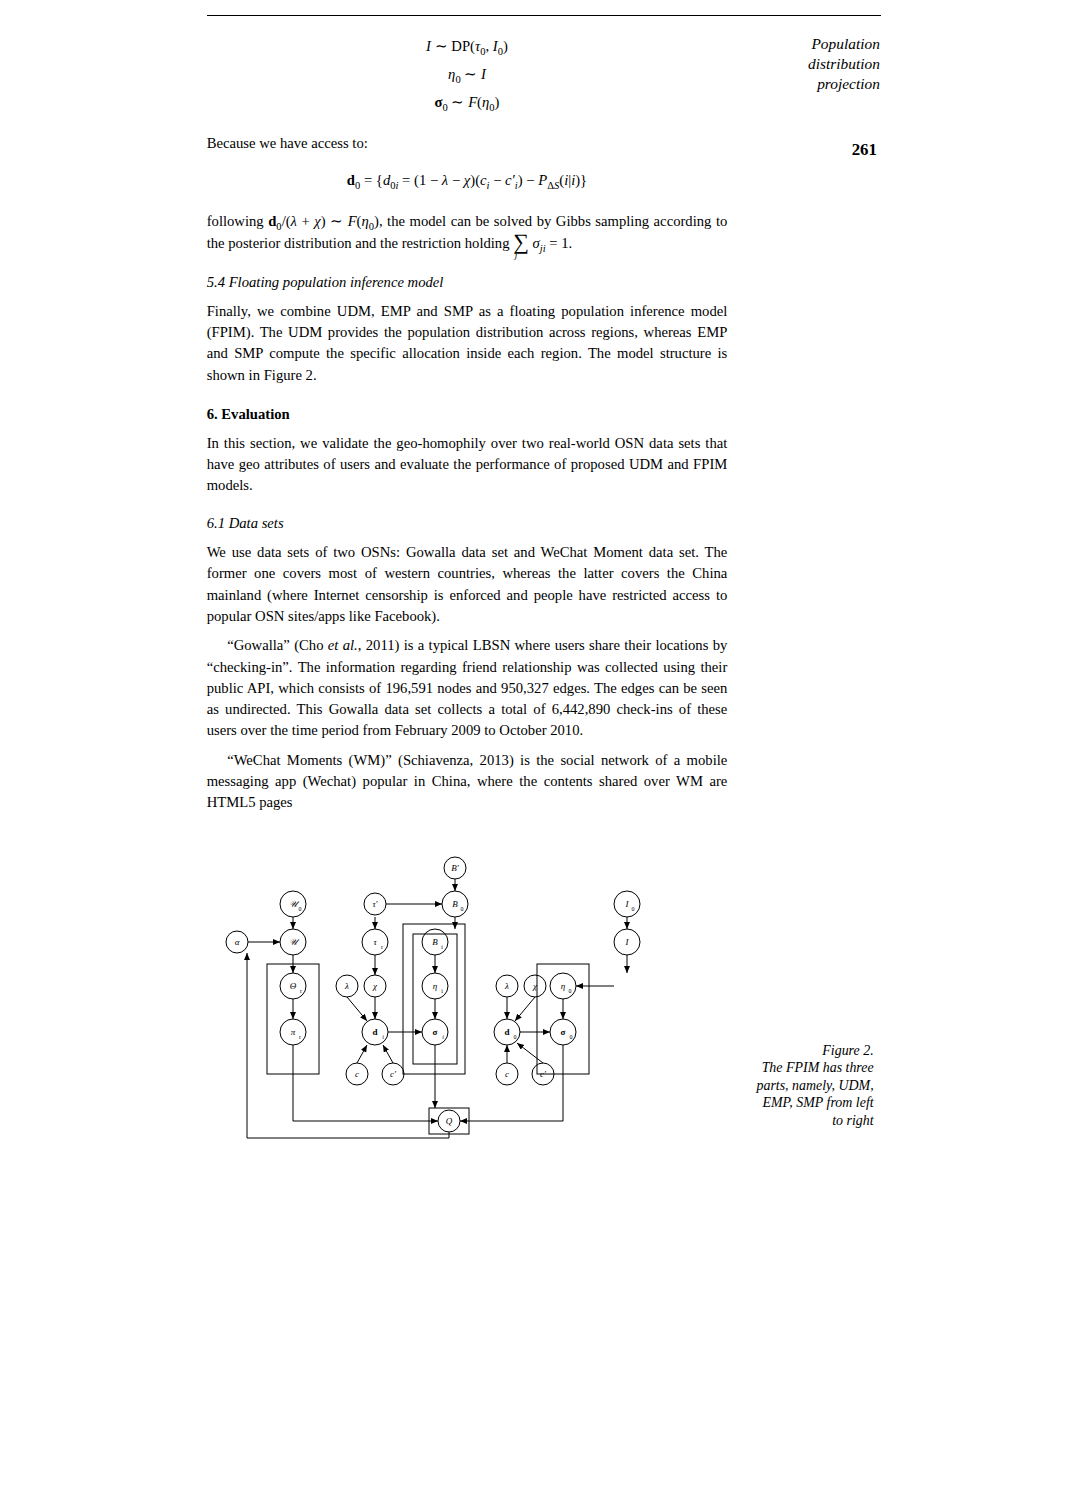Population
distribution
projection
261
I ∼ DP(τ0, I0) η0 ∼ I σ0 ∼ F(η0)
Because we have access to:
d0 = {d0i = (1 − λ − χ)(ci − c′i) − PΔS(i|i)}
following d0/(λ + χ) ∼ F(η0), the model can be solved by Gibbs sampling according to the posterior distribution and the restriction holding ∑j σji = 1.
5.4 Floating population inference model
Finally, we combine UDM, EMP and SMP as a floating population inference model (FPIM). The UDM provides the population distribution across regions, whereas EMP and SMP compute the specific allocation inside each region. The model structure is shown in Figure 2.
6. Evaluation
In this section, we validate the geo-homophily over two real-world OSN data sets that have geo attributes of users and evaluate the performance of proposed UDM and FPIM models.
6.1 Data sets
We use data sets of two OSNs: Gowalla data set and WeChat Moment data set. The former one covers most of western countries, whereas the latter covers the China mainland (where Internet censorship is enforced and people have restricted access to popular OSN sites/apps like Facebook).
“Gowalla” (Cho et al., 2011) is a typical LBSN where users share their locations by “checking-in”. The information regarding friend relationship was collected using their public API, which consists of 196,591 nodes and 950,327 edges. The edges can be seen as undirected. This Gowalla data set collects a total of 6,442,890 check-ins of these users over the time period from February 2009 to October 2010.
“WeChat Moments (WM)” (Schiavenza, 2013) is the social network of a mobile messaging app (Wechat) popular in China, where the contents shared over WM are HTML5 pages
B′ 𝒰0 τ′ B0 I0 α 𝒰 τr Bi I Θr λ χ ηi λ χ η0 πr di σi d0 σ0 c c′ c c′ Q
Figure 2.
The FPIM has three
parts, namely, UDM,
EMP, SMP from left
to right